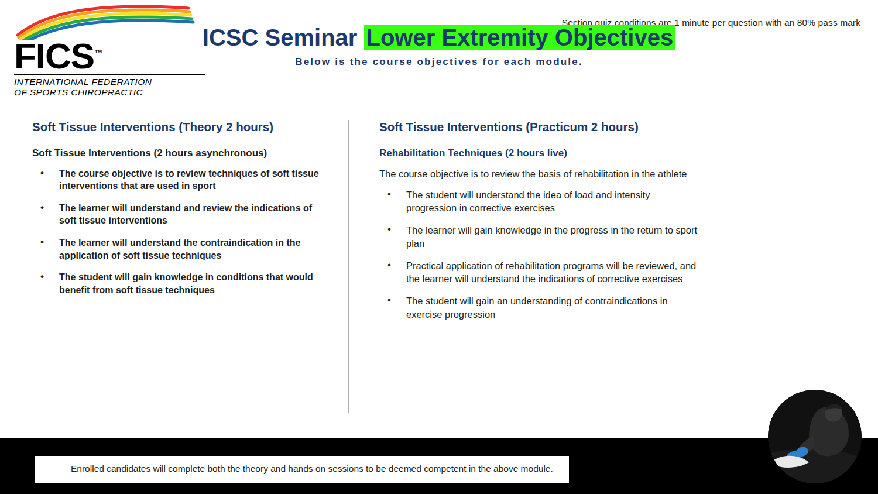Section quiz conditions are 1 minute per question with an 80% pass mark
FICS™
INTERNATIONAL FEDERATION
OF SPORTS CHIROPRACTIC
ICSC Seminar Lower Extremity Objectives
Below is the course objectives for each module.
Soft Tissue Interventions (Theory 2 hours)
Soft Tissue Interventions (2 hours asynchronous)
The course objective is to review techniques of soft tissue interventions that are used in sport
The learner will understand and review the indications of soft tissue interventions
The learner will understand the contraindication in the application of soft tissue techniques
The student will gain knowledge in conditions that would benefit from soft tissue techniques
Soft Tissue Interventions (Practicum 2 hours)
Rehabilitation Techniques (2 hours live)
The course objective is to review the basis of rehabilitation in the athlete
The student will understand the idea of load and intensity progression in corrective exercises
The learner will gain knowledge in the progress in the return to sport plan
Practical application of rehabilitation programs will be reviewed, and the learner will understand the indications of corrective exercises
The student will gain an understanding of contraindications in exercise progression
Enrolled candidates will complete both the theory and hands on sessions to be deemed competent in the above module.